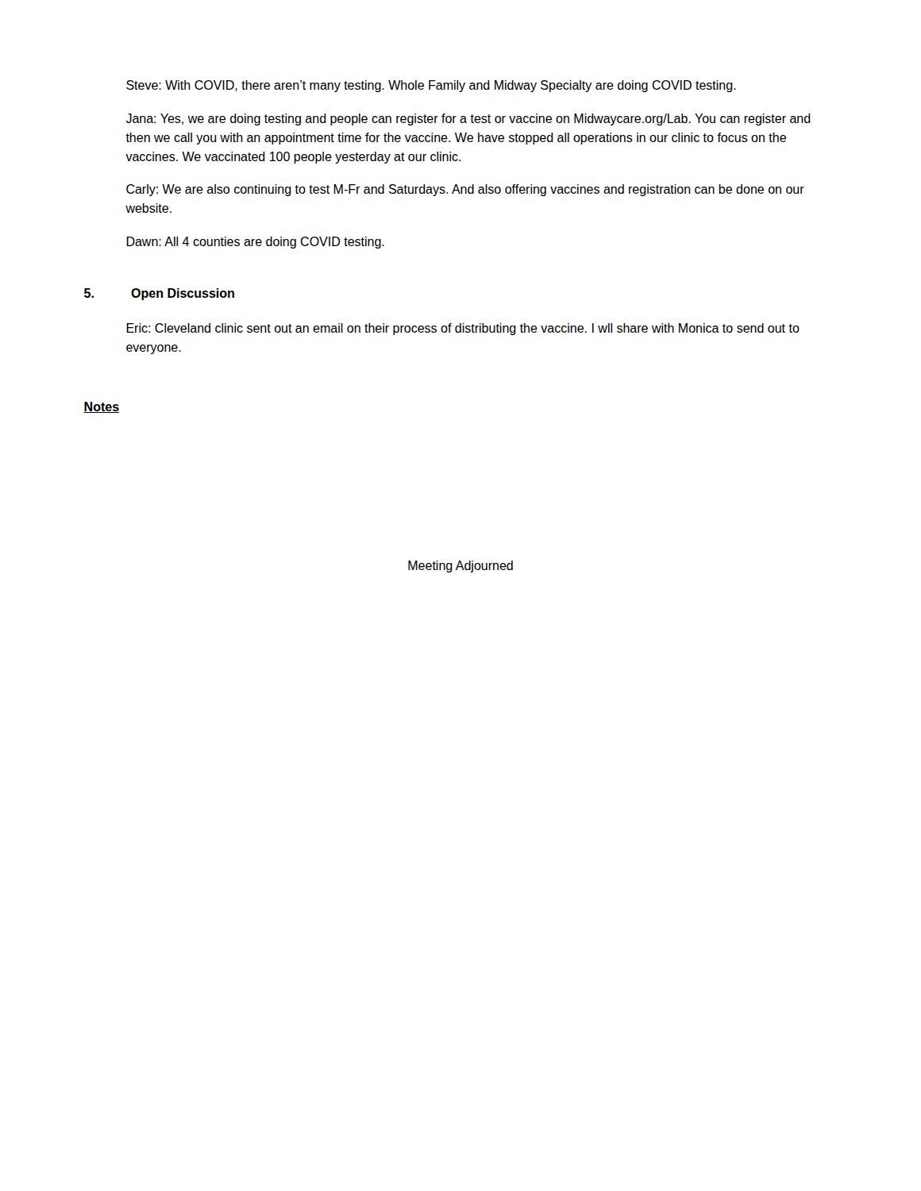Steve: With COVID, there aren’t many testing. Whole Family and Midway Specialty are doing COVID testing.
Jana: Yes, we are doing testing and people can register for a test or vaccine on Midwaycare.org/Lab. You can register and then we call you with an appointment time for the vaccine. We have stopped all operations in our clinic to focus on the vaccines. We vaccinated 100 people yesterday at our clinic.
Carly: We are also continuing to test M-Fr and Saturdays. And also offering vaccines and registration can be done on our website.
Dawn: All 4 counties are doing COVID testing.
5. Open Discussion
Eric: Cleveland clinic sent out an email on their process of distributing the vaccine. I wll share with Monica to send out to everyone.
Notes
Meeting Adjourned